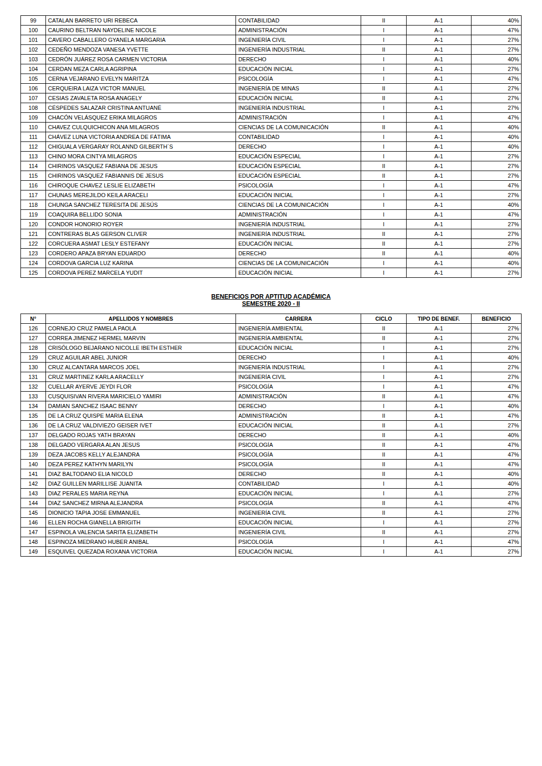| 99 | CATALAN BARRETO URI REBECA | CONTABILIDAD | II | A-1 | 40% |
| 100 | CAURINO BELTRAN NAYDELINE NICOLE | ADMINISTRACIÓN | I | A-1 | 47% |
| 101 | CAVERO CABALLERO GYANELA MARGARIA | INGENIERÍA CIVIL | I | A-1 | 27% |
| 102 | CEDEÑO MENDOZA VANESA YVETTE | INGENIERÍA INDUSTRIAL | II | A-1 | 27% |
| 103 | CEDRÓN JUÁREZ ROSA CARMEN VICTORIA | DERECHO | I | A-1 | 40% |
| 104 | CERDAN MEZA CARLA AGRIPINA | EDUCACIÓN INICIAL | I | A-1 | 27% |
| 105 | CERNA VEJARANO EVELYN MARITZA | PSICOLOGÍA | I | A-1 | 47% |
| 106 | CERQUEIRA LAIZA VICTOR MANUEL | INGENIERÍA DE MINAS | II | A-1 | 27% |
| 107 | CESIAS ZAVALETA ROSA ANAGELY | EDUCACIÓN INICIAL | II | A-1 | 27% |
| 108 | CÉSPEDES SALAZAR CRISTINA ANTUANÉ | INGENIERÍA INDUSTRIAL | I | A-1 | 27% |
| 109 | CHACÓN VELÁSQUEZ ERIKA MILAGROS | ADMINISTRACIÓN | I | A-1 | 47% |
| 110 | CHAVEZ CULQUICHICON ANA MILAGROS | CIENCIAS DE LA COMUNICACIÓN | II | A-1 | 40% |
| 111 | CHÁVEZ LUNA VICTORIA ANDREA DE FÁTIMA | CONTABILIDAD | I | A-1 | 40% |
| 112 | CHIGUALA VERGARAY ROLANND GILBERTH´S | DERECHO | I | A-1 | 40% |
| 113 | CHINO MORA CINTYA MILAGROS | EDUCACIÓN ESPECIAL | I | A-1 | 27% |
| 114 | CHIRINOS VASQUEZ FABIANA DE JESUS | EDUCACIÓN ESPECIAL | II | A-1 | 27% |
| 115 | CHIRINOS VASQUEZ FABIANNIS DE JESUS | EDUCACIÓN ESPECIAL | II | A-1 | 27% |
| 116 | CHIROQUE CHAVEZ LESLIE ELIZABETH | PSICOLOGÍA | I | A-1 | 47% |
| 117 | CHUNAS MEREJILDO KEILA ARACELI | EDUCACIÓN INICIAL | I | A-1 | 27% |
| 118 | CHUNGA SÁNCHEZ TERESITA DE JESÚS | CIENCIAS DE LA COMUNICACIÓN | I | A-1 | 40% |
| 119 | COAQUIRA BELLIDO SONIA | ADMINISTRACIÓN | I | A-1 | 47% |
| 120 | CONDOR HONORIO ROYER | INGENIERÍA INDUSTRIAL | I | A-1 | 27% |
| 121 | CONTRERAS BLAS GERSON CLIVER | INGENIERÍA INDUSTRIAL | II | A-1 | 27% |
| 122 | CORCUERA ASMAT LESLY ESTEFANY | EDUCACIÓN INICIAL | II | A-1 | 27% |
| 123 | CORDERO APAZA BRYAN EDUARDO | DERECHO | II | A-1 | 40% |
| 124 | CORDOVA GARCIA LUZ KARINA | CIENCIAS DE LA COMUNICACIÓN | I | A-1 | 40% |
| 125 | CORDOVA PEREZ MARCELA YUDIT | EDUCACIÓN INICIAL | I | A-1 | 27% |
BENEFICIOS POR APTITUD ACADÉMICA
SEMESTRE 2020 - II
| N° | APELLIDOS Y NOMBRES | CARRERA | CICLO | TIPO DE BENEF. | BENEFICIO |
| --- | --- | --- | --- | --- | --- |
| 126 | CORNEJO CRUZ PAMELA PAOLA | INGENIERÍA AMBIENTAL | II | A-1 | 27% |
| 127 | CORREA JIMENEZ HERMEL MARVIN | INGENIERÍA AMBIENTAL | II | A-1 | 27% |
| 128 | CRISÓLOGO BEJARANO NICOLLE IBETH ESTHER | EDUCACIÓN INICIAL | I | A-1 | 27% |
| 129 | CRUZ AGUILAR ABEL JUNIOR | DERECHO | I | A-1 | 40% |
| 130 | CRUZ ALCANTARA MARCOS JOEL | INGENIERÍA INDUSTRIAL | I | A-1 | 27% |
| 131 | CRUZ MARTINEZ KARLA ARACELLY | INGENIERÍA CIVIL | I | A-1 | 27% |
| 132 | CUELLAR AYERVE JEYDI FLOR | PSICOLOGÍA | I | A-1 | 47% |
| 133 | CUSQUISIVAN RIVERA MARICIELO YAMIRI | ADMINISTRACIÓN | II | A-1 | 47% |
| 134 | DAMIAN SANCHEZ ISAAC BENNY | DERECHO | I | A-1 | 40% |
| 135 | DE LA CRUZ QUISPE MARIA ELENA | ADMINISTRACIÓN | II | A-1 | 47% |
| 136 | DE LA CRUZ VALDIVIEZO GEISER IVET | EDUCACIÓN INICIAL | II | A-1 | 27% |
| 137 | DELGADO ROJAS YATH BRAYAN | DERECHO | II | A-1 | 40% |
| 138 | DELGADO VERGARA ALAN JESUS | PSICOLOGÍA | II | A-1 | 47% |
| 139 | DEZA JACOBS KELLY ALEJANDRA | PSICOLOGÍA | II | A-1 | 47% |
| 140 | DEZA PEREZ KATHYN MARILYN | PSICOLOGÍA | II | A-1 | 47% |
| 141 | DIAZ BALTODANO ELIA NICOLD | DERECHO | II | A-1 | 40% |
| 142 | DIAZ GUILLEN MARILLISE JUANITA | CONTABILIDAD | I | A-1 | 40% |
| 143 | DIAZ PERALES MARIA REYNA | EDUCACIÓN INICIAL | I | A-1 | 27% |
| 144 | DIAZ SANCHEZ MIRNA ALEJANDRA | PSICOLOGÍA | II | A-1 | 47% |
| 145 | DIONICIO TAPIA JOSE EMMANUEL | INGENIERÍA CIVIL | II | A-1 | 27% |
| 146 | ELLEN ROCHA GIANELLA BRIGITH | EDUCACIÓN INICIAL | I | A-1 | 27% |
| 147 | ESPINOLA VALENCIA SARITA ELIZABETH | INGENIERÍA CIVIL | II | A-1 | 27% |
| 148 | ESPINOZA MEDRANO HUBER ANIBAL | PSICOLOGÍA | I | A-1 | 47% |
| 149 | ESQUIVEL QUEZADA ROXANA VICTORIA | EDUCACIÓN INICIAL | I | A-1 | 27% |